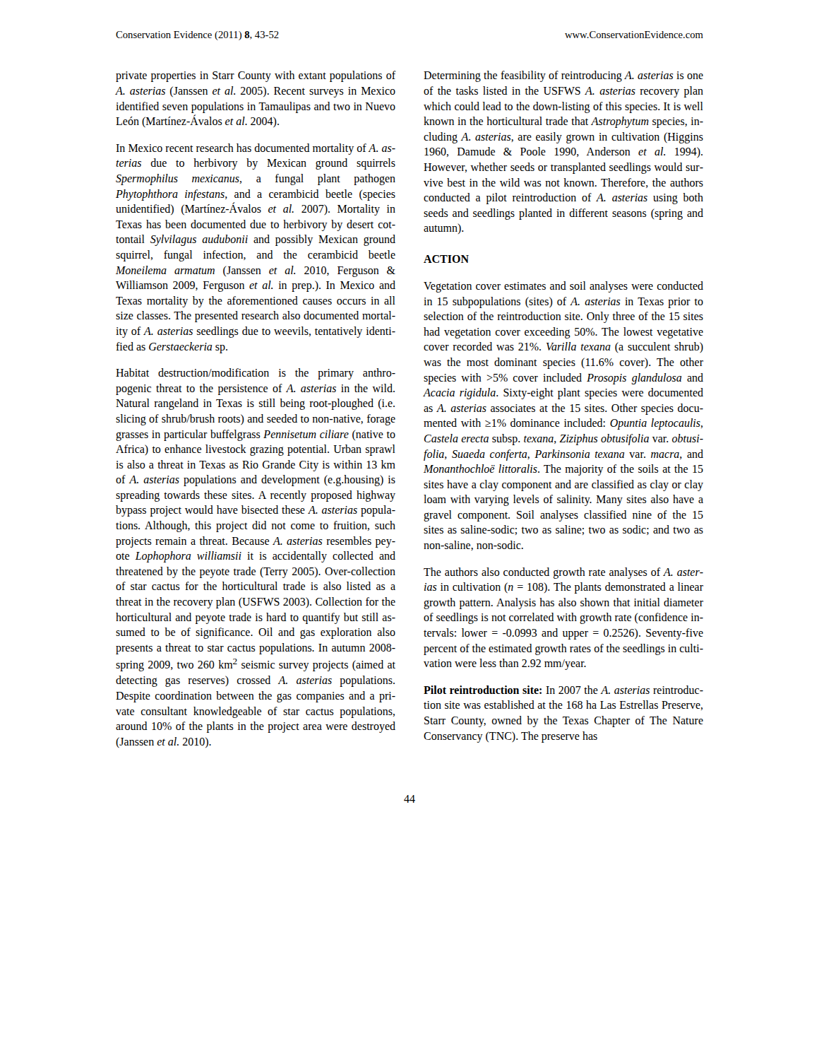Conservation Evidence (2011) 8, 43-52 www.ConservationEvidence.com
private properties in Starr County with extant populations of A. asterias (Janssen et al. 2005). Recent surveys in Mexico identified seven populations in Tamaulipas and two in Nuevo León (Martínez-Ávalos et al. 2004).
In Mexico recent research has documented mortality of A. asterias due to herbivory by Mexican ground squirrels Spermophilus mexicanus, a fungal plant pathogen Phytophthora infestans, and a cerambicid beetle (species unidentified) (Martínez-Ávalos et al. 2007). Mortality in Texas has been documented due to herbivory by desert cottontail Sylvilagus audubonii and possibly Mexican ground squirrel, fungal infection, and the cerambicid beetle Moneilema armatum (Janssen et al. 2010, Ferguson & Williamson 2009, Ferguson et al. in prep.). In Mexico and Texas mortality by the aforementioned causes occurs in all size classes. The presented research also documented mortality of A. asterias seedlings due to weevils, tentatively identified as Gerstaeckeria sp.
Habitat destruction/modification is the primary anthropogenic threat to the persistence of A. asterias in the wild. Natural rangeland in Texas is still being root-ploughed (i.e. slicing of shrub/brush roots) and seeded to non-native, forage grasses in particular buffelgrass Pennisetum ciliare (native to Africa) to enhance livestock grazing potential. Urban sprawl is also a threat in Texas as Rio Grande City is within 13 km of A. asterias populations and development (e.g.housing) is spreading towards these sites. A recently proposed highway bypass project would have bisected these A. asterias populations. Although, this project did not come to fruition, such projects remain a threat. Because A. asterias resembles peyote Lophophora williamsii it is accidentally collected and threatened by the peyote trade (Terry 2005). Over-collection of star cactus for the horticultural trade is also listed as a threat in the recovery plan (USFWS 2003). Collection for the horticultural and peyote trade is hard to quantify but still assumed to be of significance. Oil and gas exploration also presents a threat to star cactus populations. In autumn 2008-spring 2009, two 260 km2 seismic survey projects (aimed at detecting gas reserves) crossed A. asterias populations. Despite coordination between the gas companies and a private consultant knowledgeable of star cactus populations, around 10% of the plants in the project area were destroyed (Janssen et al. 2010).
Determining the feasibility of reintroducing A. asterias is one of the tasks listed in the USFWS A. asterias recovery plan which could lead to the down-listing of this species. It is well known in the horticultural trade that Astrophytum species, including A. asterias, are easily grown in cultivation (Higgins 1960, Damude & Poole 1990, Anderson et al. 1994). However, whether seeds or transplanted seedlings would survive best in the wild was not known. Therefore, the authors conducted a pilot reintroduction of A. asterias using both seeds and seedlings planted in different seasons (spring and autumn).
ACTION
Vegetation cover estimates and soil analyses were conducted in 15 subpopulations (sites) of A. asterias in Texas prior to selection of the reintroduction site. Only three of the 15 sites had vegetation cover exceeding 50%. The lowest vegetative cover recorded was 21%. Varilla texana (a succulent shrub) was the most dominant species (11.6% cover). The other species with >5% cover included Prosopis glandulosa and Acacia rigidula. Sixty-eight plant species were documented as A. asterias associates at the 15 sites. Other species documented with ≥1% dominance included: Opuntia leptocaulis, Castela erecta subsp. texana, Ziziphus obtusifolia var. obtusifolia, Suaeda conferta, Parkinsonia texana var. macra, and Monanthochloë littoralis. The majority of the soils at the 15 sites have a clay component and are classified as clay or clay loam with varying levels of salinity. Many sites also have a gravel component. Soil analyses classified nine of the 15 sites as saline-sodic; two as saline; two as sodic; and two as non-saline, non-sodic.
The authors also conducted growth rate analyses of A. asterias in cultivation (n = 108). The plants demonstrated a linear growth pattern. Analysis has also shown that initial diameter of seedlings is not correlated with growth rate (confidence intervals: lower = -0.0993 and upper = 0.2526). Seventy-five percent of the estimated growth rates of the seedlings in cultivation were less than 2.92 mm/year.
Pilot reintroduction site: In 2007 the A. asterias reintroduction site was established at the 168 ha Las Estrellas Preserve, Starr County, owned by the Texas Chapter of The Nature Conservancy (TNC). The preserve has
44